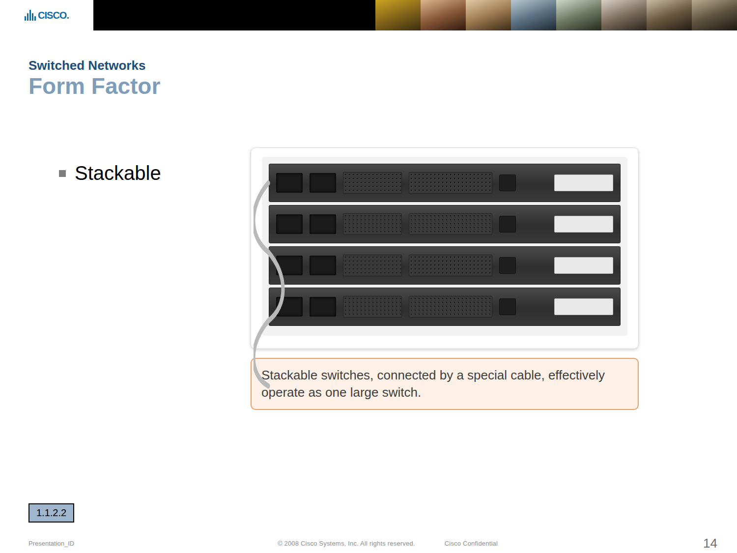CISCO
Switched Networks
Form Factor
Stackable
Stackable switches, connected by a special cable, effectively operate as one large switch.
1.1.2.2
Presentation_ID
© 2008 Cisco Systems, Inc. All rights reserved. Cisco Confidential
14